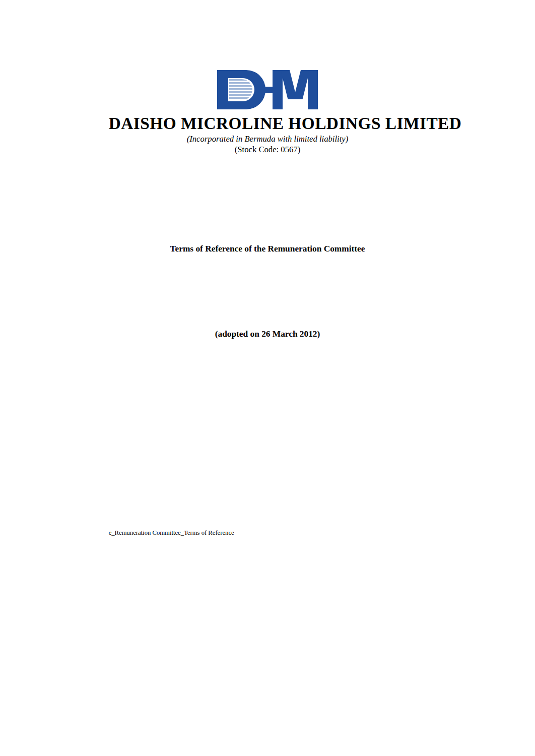DAISHO MICROLINE HOLDINGS LIMITED
(Incorporated in Bermuda with limited liability)
(Stock Code: 0567)
Terms of Reference of the Remuneration Committee
(adopted on 26 March 2012)
e_Remuneration Committee_Terms of Reference